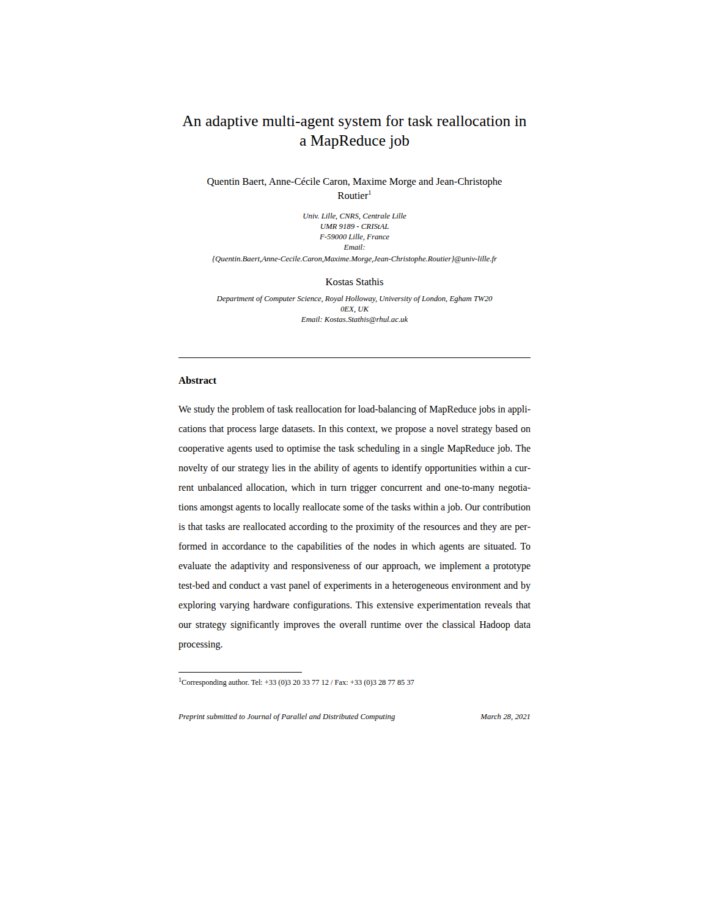An adaptive multi-agent system for task reallocation in
a MapReduce job
Quentin Baert, Anne-Cécile Caron, Maxime Morge and Jean-Christophe
Routier1
Univ. Lille, CNRS, Centrale Lille
UMR 9189 - CRIStAL
F-59000 Lille, France
Email:
{Quentin.Baert,Anne-Cecile.Caron,Maxime.Morge,Jean-Christophe.Routier}@univ-lille.fr
Kostas Stathis
Department of Computer Science, Royal Holloway, University of London, Egham TW20
0EX, UK
Email: Kostas.Stathis@rhul.ac.uk
Abstract
We study the problem of task reallocation for load-balancing of MapReduce jobs in applications that process large datasets. In this context, we propose a novel strategy based on cooperative agents used to optimise the task scheduling in a single MapReduce job. The novelty of our strategy lies in the ability of agents to identify opportunities within a current unbalanced allocation, which in turn trigger concurrent and one-to-many negotiations amongst agents to locally reallocate some of the tasks within a job. Our contribution is that tasks are reallocated according to the proximity of the resources and they are performed in accordance to the capabilities of the nodes in which agents are situated. To evaluate the adaptivity and responsiveness of our approach, we implement a prototype test-bed and conduct a vast panel of experiments in a heterogeneous environment and by exploring varying hardware configurations. This extensive experimentation reveals that our strategy significantly improves the overall runtime over the classical Hadoop data processing.
1Corresponding author. Tel: +33 (0)3 20 33 77 12 / Fax: +33 (0)3 28 77 85 37
Preprint submitted to Journal of Parallel and Distributed Computing March 28, 2021